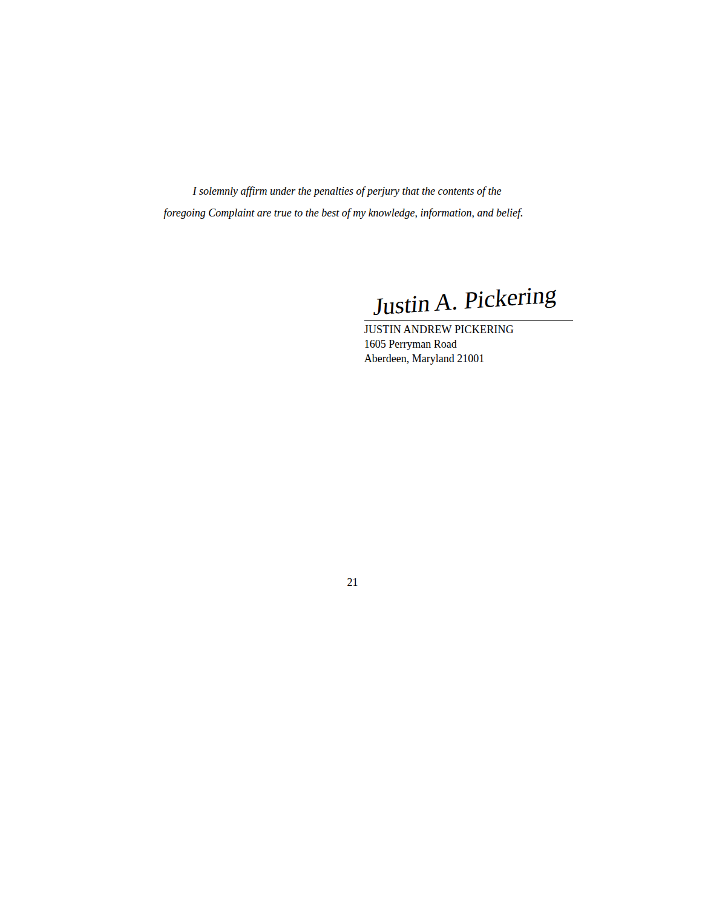I solemnly affirm under the penalties of perjury that the contents of the foregoing Complaint are true to the best of my knowledge, information, and belief.
Justin A. Pickering
JUSTIN ANDREW PICKERING
1605 Perryman Road
Aberdeen, Maryland 21001
21